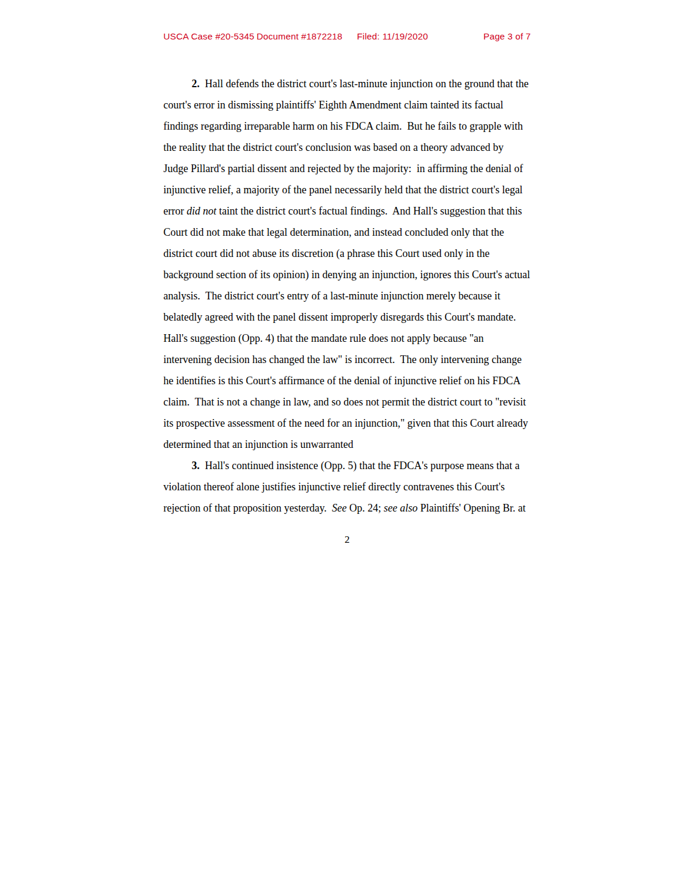USCA Case #20-5345 Document #1872218 Filed: 11/19/2020 Page 3 of 7
2. Hall defends the district court's last-minute injunction on the ground that the court's error in dismissing plaintiffs' Eighth Amendment claim tainted its factual findings regarding irreparable harm on his FDCA claim. But he fails to grapple with the reality that the district court's conclusion was based on a theory advanced by Judge Pillard's partial dissent and rejected by the majority: in affirming the denial of injunctive relief, a majority of the panel necessarily held that the district court's legal error did not taint the district court's factual findings. And Hall's suggestion that this Court did not make that legal determination, and instead concluded only that the district court did not abuse its discretion (a phrase this Court used only in the background section of its opinion) in denying an injunction, ignores this Court's actual analysis. The district court's entry of a last-minute injunction merely because it belatedly agreed with the panel dissent improperly disregards this Court's mandate. Hall's suggestion (Opp. 4) that the mandate rule does not apply because "an intervening decision has changed the law" is incorrect. The only intervening change he identifies is this Court's affirmance of the denial of injunctive relief on his FDCA claim. That is not a change in law, and so does not permit the district court to "revisit its prospective assessment of the need for an injunction," given that this Court already determined that an injunction is unwarranted
3. Hall's continued insistence (Opp. 5) that the FDCA's purpose means that a violation thereof alone justifies injunctive relief directly contravenes this Court's rejection of that proposition yesterday. See Op. 24; see also Plaintiffs' Opening Br. at
2